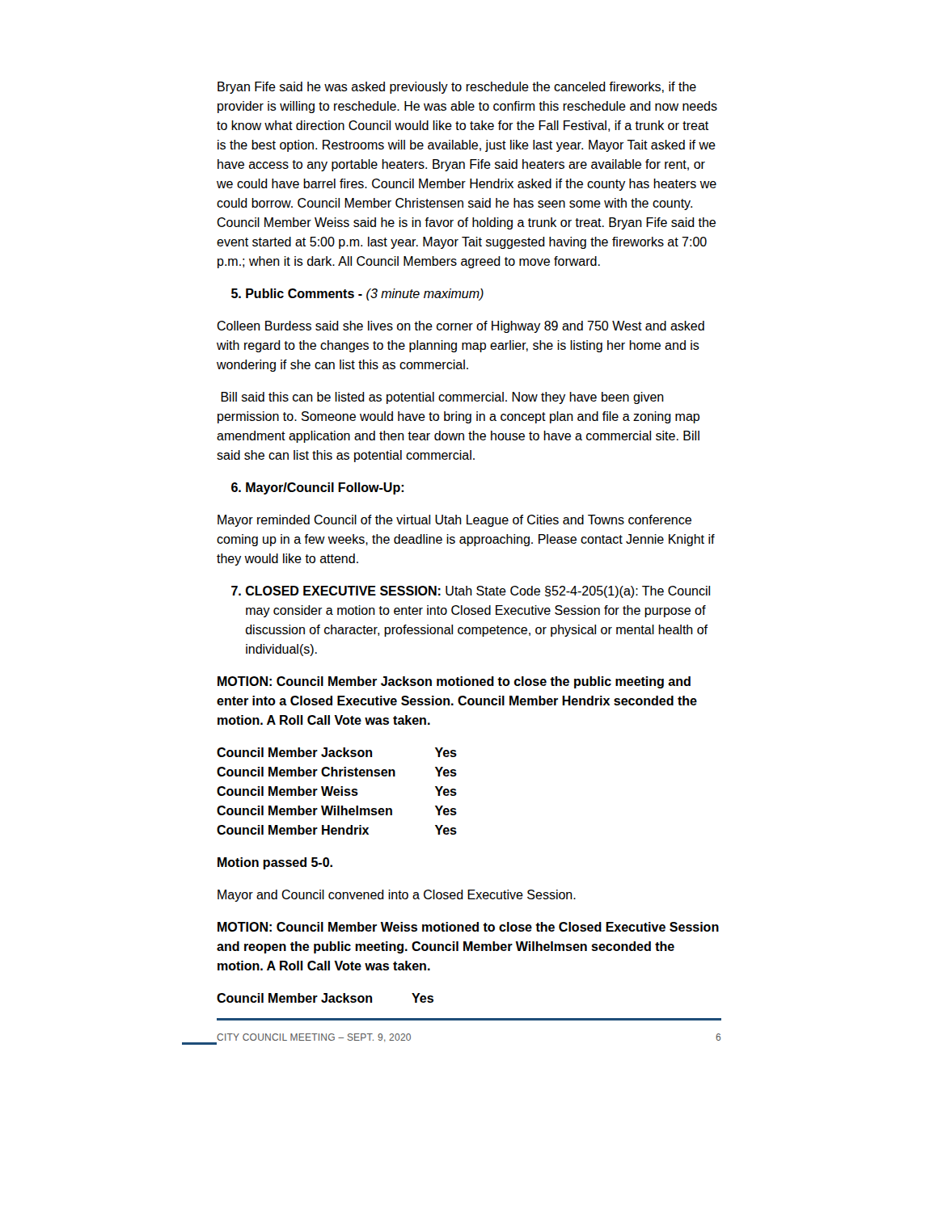Bryan Fife said he was asked previously to reschedule the canceled fireworks, if the provider is willing to reschedule. He was able to confirm this reschedule and now needs to know what direction Council would like to take for the Fall Festival, if a trunk or treat is the best option. Restrooms will be available, just like last year. Mayor Tait asked if we have access to any portable heaters. Bryan Fife said heaters are available for rent, or we could have barrel fires. Council Member Hendrix asked if the county has heaters we could borrow. Council Member Christensen said he has seen some with the county. Council Member Weiss said he is in favor of holding a trunk or treat. Bryan Fife said the event started at 5:00 p.m. last year. Mayor Tait suggested having the fireworks at 7:00 p.m.; when it is dark. All Council Members agreed to move forward.
Public Comments - (3 minute maximum)
Colleen Burdess said she lives on the corner of Highway 89 and 750 West and asked with regard to the changes to the planning map earlier, she is listing her home and is wondering if she can list this as commercial.
Bill said this can be listed as potential commercial. Now they have been given permission to. Someone would have to bring in a concept plan and file a zoning map amendment application and then tear down the house to have a commercial site. Bill said she can list this as potential commercial.
Mayor/Council Follow-Up:
Mayor reminded Council of the virtual Utah League of Cities and Towns conference coming up in a few weeks, the deadline is approaching. Please contact Jennie Knight if they would like to attend.
CLOSED EXECUTIVE SESSION: Utah State Code §52-4-205(1)(a): The Council may consider a motion to enter into Closed Executive Session for the purpose of discussion of character, professional competence, or physical or mental health of individual(s).
MOTION: Council Member Jackson motioned to close the public meeting and enter into a Closed Executive Session. Council Member Hendrix seconded the motion. A Roll Call Vote was taken.
| Council Member Jackson | Yes |
| Council Member Christensen | Yes |
| Council Member Weiss | Yes |
| Council Member Wilhelmsen | Yes |
| Council Member Hendrix | Yes |
Motion passed 5-0.
Mayor and Council convened into a Closed Executive Session.
MOTION: Council Member Weiss motioned to close the Closed Executive Session and reopen the public meeting. Council Member Wilhelmsen seconded the motion. A Roll Call Vote was taken.
| Council Member Jackson | Yes |
CITY COUNCIL MEETING – SEPT. 9, 2020 6